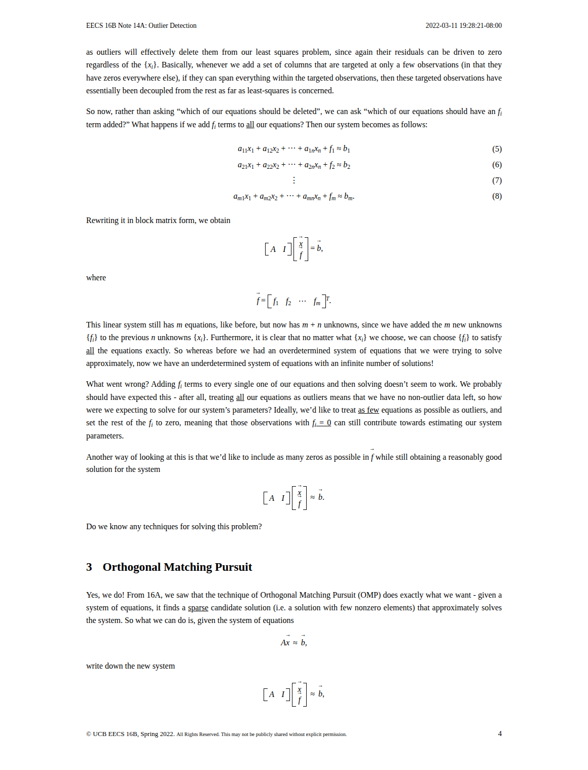EECS 16B Note 14A: Outlier Detection
2022-03-11 19:28:21-08:00
as outliers will effectively delete them from our least squares problem, since again their residuals can be driven to zero regardless of the {xi}. Basically, whenever we add a set of columns that are targeted at only a few observations (in that they have zeros everywhere else), if they can span everything within the targeted observations, then these targeted observations have essentially been decoupled from the rest as far as least-squares is concerned.
So now, rather than asking “which of our equations should be deleted”, we can ask “which of our equations should have an fi term added?” What happens if we add fi terms to all our equations? Then our system becomes as follows:
a11x1 + a12x2 + ··· + a1nxn + f1 ≈ b1
(5)
a21x1 + a22x2 + ··· + a2nxn + f2 ≈ b2
(6)
⋮
(7)
am1x1 + am2x2 + ··· + amn xn + fm ≈ bm.
(8)
Rewriting it in block matrix form, we obtain
A I x f = b,
where
f = f1 f2 ··· fm T.
This linear system still has m equations, like before, but now has m + n unknowns, since we have added the m new unknowns {fi} to the previous n unknowns {xi}. Furthermore, it is clear that no matter what {xi} we choose, we can choose {fi} to satisfy all the equations exactly. So whereas before we had an overdetermined system of equations that we were trying to solve approximately, now we have an underdetermined system of equations with an infinite number of solutions!
What went wrong? Adding fi terms to every single one of our equations and then solving doesn’t seem to work. We probably should have expected this - after all, treating all our equations as outliers means that we have no non-outlier data left, so how were we expecting to solve for our system’s parameters? Ideally, we’d like to treat as few equations as possible as outliers, and set the rest of the fi to zero, meaning that those observations with fi = 0 can still contribute towards estimating our system parameters.
Another way of looking at this is that we’d like to include as many zeros as possible in f while still obtaining a reasonably good solution for the system
A I x f ≈ b.
Do we know any techniques for solving this problem?
3 Orthogonal Matching Pursuit
Yes, we do! From 16A, we saw that the technique of Orthogonal Matching Pursuit (OMP) does exactly what we want - given a system of equations, it finds a sparse candidate solution (i.e. a solution with few nonzero elements) that approximately solves the system. So what we can do is, given the system of equations
Ax ≈ b,
write down the new system
A I x f ≈ b,
© UCB EECS 16B, Spring 2022. All Rights Reserved. This may not be publicly shared without explicit permission.
4